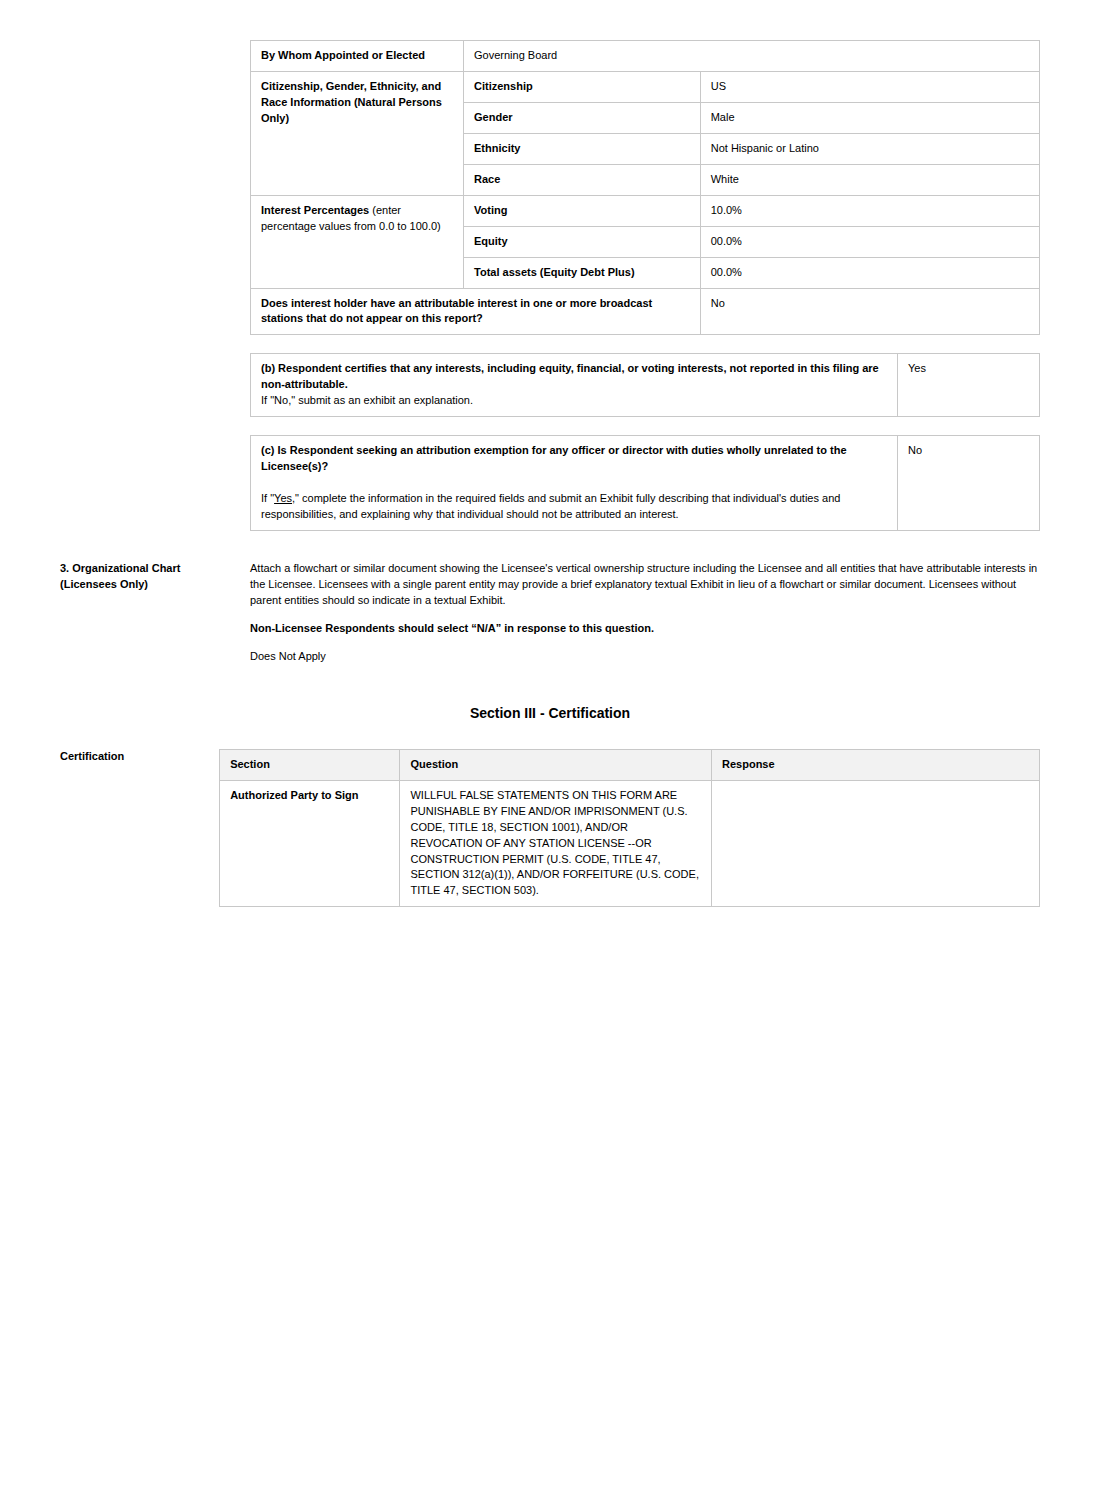| By Whom Appointed or Elected | Governing Board |
| Citizenship, Gender, Ethnicity, and Race Information (Natural Persons Only) | Citizenship | US |
| Gender | Male |
| Ethnicity | Not Hispanic or Latino |
| Race | White |
| Interest Percentages (enter percentage values from 0.0 to 100.0) | Voting | 10.0% |
| Equity | 00.0% |
| Total assets (Equity Debt Plus) | 00.0% |
| Does interest holder have an attributable interest in one or more broadcast stations that do not appear on this report? | No |
| (b) Respondent certifies that any interests, including equity, financial, or voting interests, not reported in this filing are non-attributable. If "No," submit as an exhibit an explanation. | Yes |
| (c) Is Respondent seeking an attribution exemption for any officer or director with duties wholly unrelated to the Licensee(s)? If " Yes ," complete the information in the required fields and submit an Exhibit fully describing that individual's duties and responsibilities, and explaining why that individual should not be attributed an interest. | No |
3. Organizational Chart (Licensees Only)
Attach a flowchart or similar document showing the Licensee's vertical ownership structure including the Licensee and all entities that have attributable interests in the Licensee. Licensees with a single parent entity may provide a brief explanatory textual Exhibit in lieu of a flowchart or similar document. Licensees without parent entities should so indicate in a textual Exhibit.
Non-Licensee Respondents should select “N/A” in response to this question.
Does Not Apply
Section III - Certification
Certification
| Section | Question | Response |
| --- | --- | --- |
| Authorized Party to Sign | WILLFUL FALSE STATEMENTS ON THIS FORM ARE PUNISHABLE BY FINE AND/OR IMPRISONMENT (U.S. CODE, TITLE 18, SECTION 1001), AND/OR REVOCATION OF ANY STATION LICENSE --OR CONSTRUCTION PERMIT (U.S. CODE, TITLE 47, SECTION 312(a)(1)), AND/OR FORFEITURE (U.S. CODE, TITLE 47, SECTION 503). | |